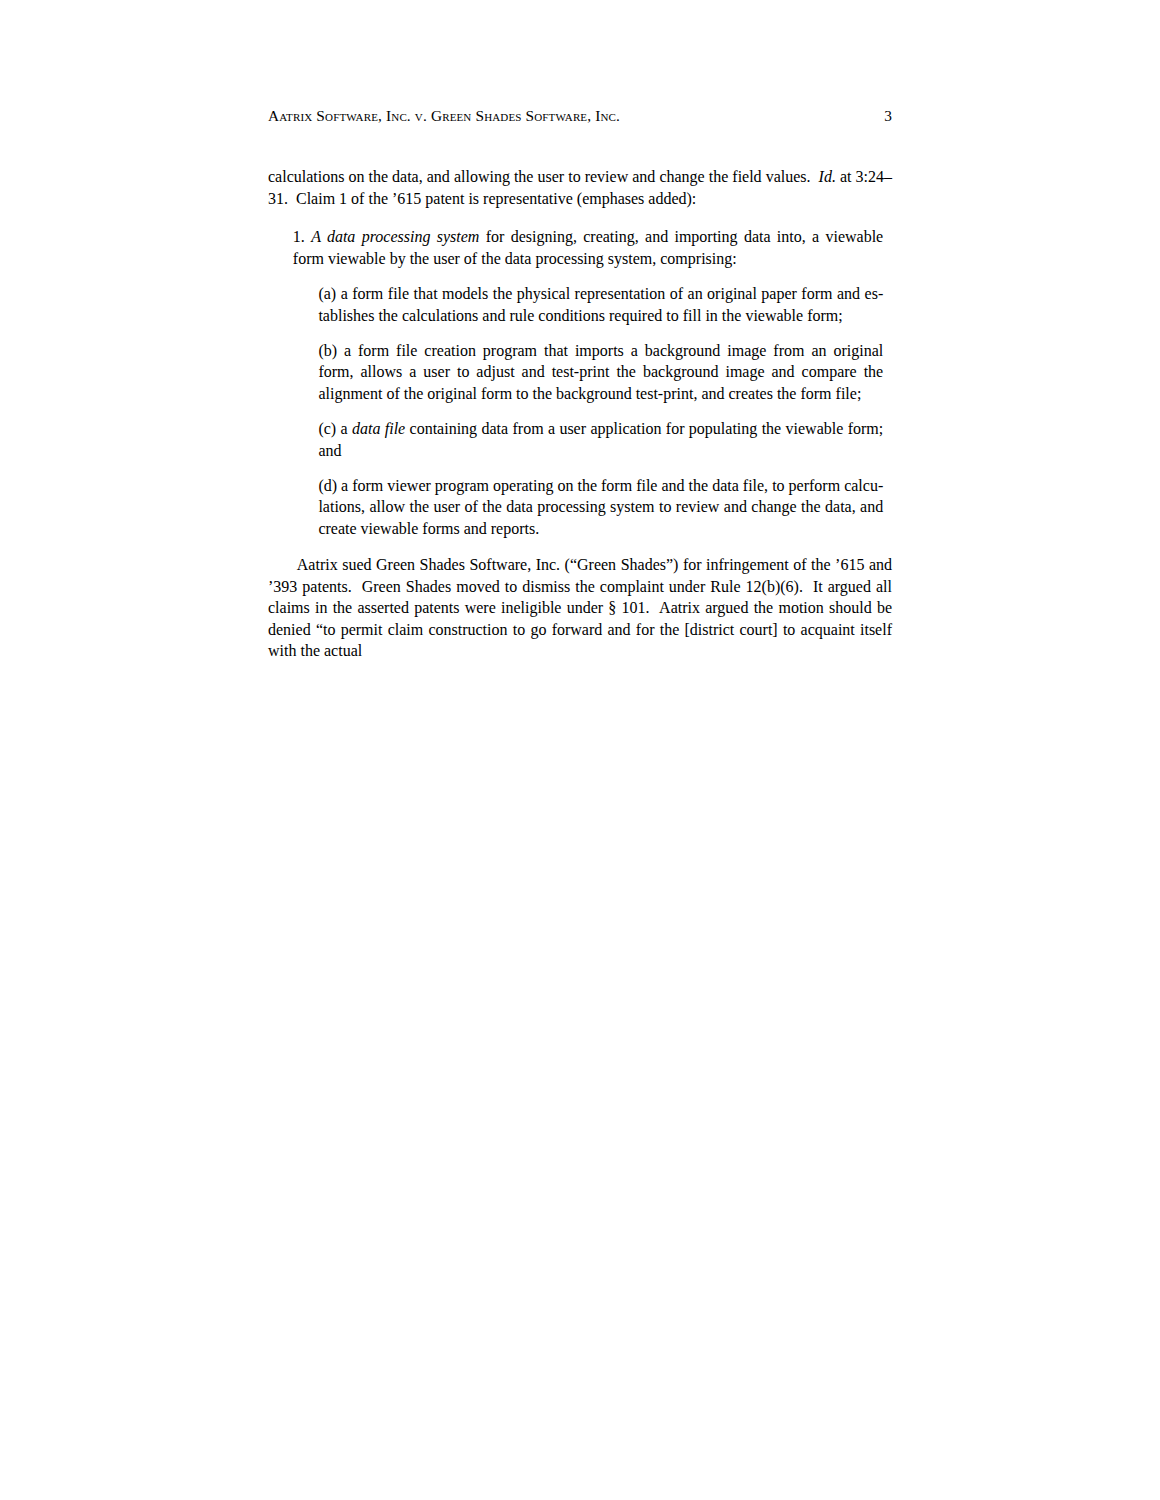Aatrix Software, Inc. v. Green Shades Software, Inc. 3
calculations on the data, and allowing the user to review and change the field values. Id. at 3:24–31. Claim 1 of the ’615 patent is representative (emphases added):
1. A data processing system for designing, creating, and importing data into, a viewable form viewable by the user of the data processing system, comprising:
(a) a form file that models the physical representation of an original paper form and establishes the calculations and rule conditions required to fill in the viewable form;
(b) a form file creation program that imports a background image from an original form, allows a user to adjust and test-print the background image and compare the alignment of the original form to the background test-print, and creates the form file;
(c) a data file containing data from a user application for populating the viewable form; and
(d) a form viewer program operating on the form file and the data file, to perform calculations, allow the user of the data processing system to review and change the data, and create viewable forms and reports.
Aatrix sued Green Shades Software, Inc. (“Green Shades”) for infringement of the ’615 and ’393 patents. Green Shades moved to dismiss the complaint under Rule 12(b)(6). It argued all claims in the asserted patents were ineligible under § 101. Aatrix argued the motion should be denied “to permit claim construction to go forward and for the [district court] to acquaint itself with the actual